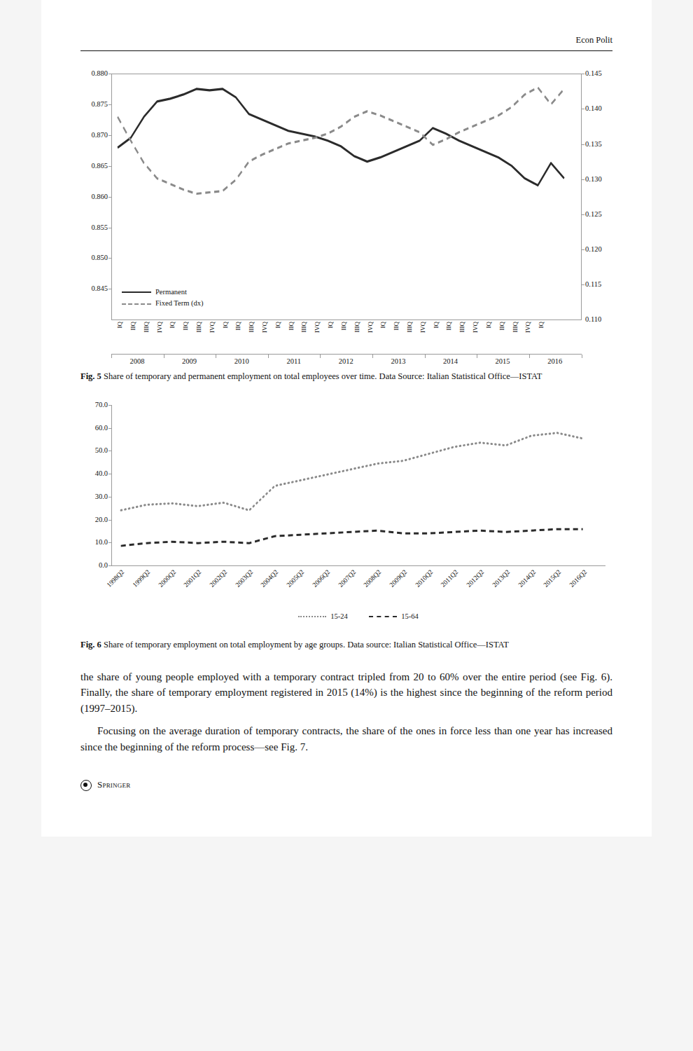Econ Polit
0.880 0.875 0.870 0.865 0.860 0.855 0.850 0.845 0.145 0.140 0.135 0.130 0.125 0.120 0.115 0.110
Permanent
Fixed Term (dx)
IQ IIQ IIIQ IVQ IQ IIQ IIIQ IVQ IQ IIQ IIIQ IVQ IQ IIQ IIIQ IVQ IQ IIQ IIIQ IVQ IQ IIQ IIIQ IVQ IQ IIQ IIIQ IVQ IQ IIQ IIIQ IVQ IQ
2008 2009 2010 2011 2012 2013 2014 2015 2016
Fig. 5 Share of temporary and permanent employment on total employees over time. Data Source: Italian Statistical Office—ISTAT
70.0 60.0 50.0 40.0 30.0 20.0 10.0 0.0
1998Q2 1999Q2 2000Q2 2001Q2 2002Q2 2003Q2 2004Q2 2005Q2 2006Q2 2007Q2 2008Q2 2009Q2 2010Q2 2011Q2 2012Q2 2013Q2 2014Q2 2015Q2 2016Q2
15-24 15-64
Fig. 6 Share of temporary employment on total employment by age groups. Data source: Italian Statistical Office—ISTAT
the share of young people employed with a temporary contract tripled from 20 to 60% over the entire period (see Fig. 6). Finally, the share of temporary employment registered in 2015 (14%) is the highest since the beginning of the reform period (1997–2015).
Focusing on the average duration of temporary contracts, the share of the ones in force less than one year has increased since the beginning of the reform process—see Fig. 7.
Springer